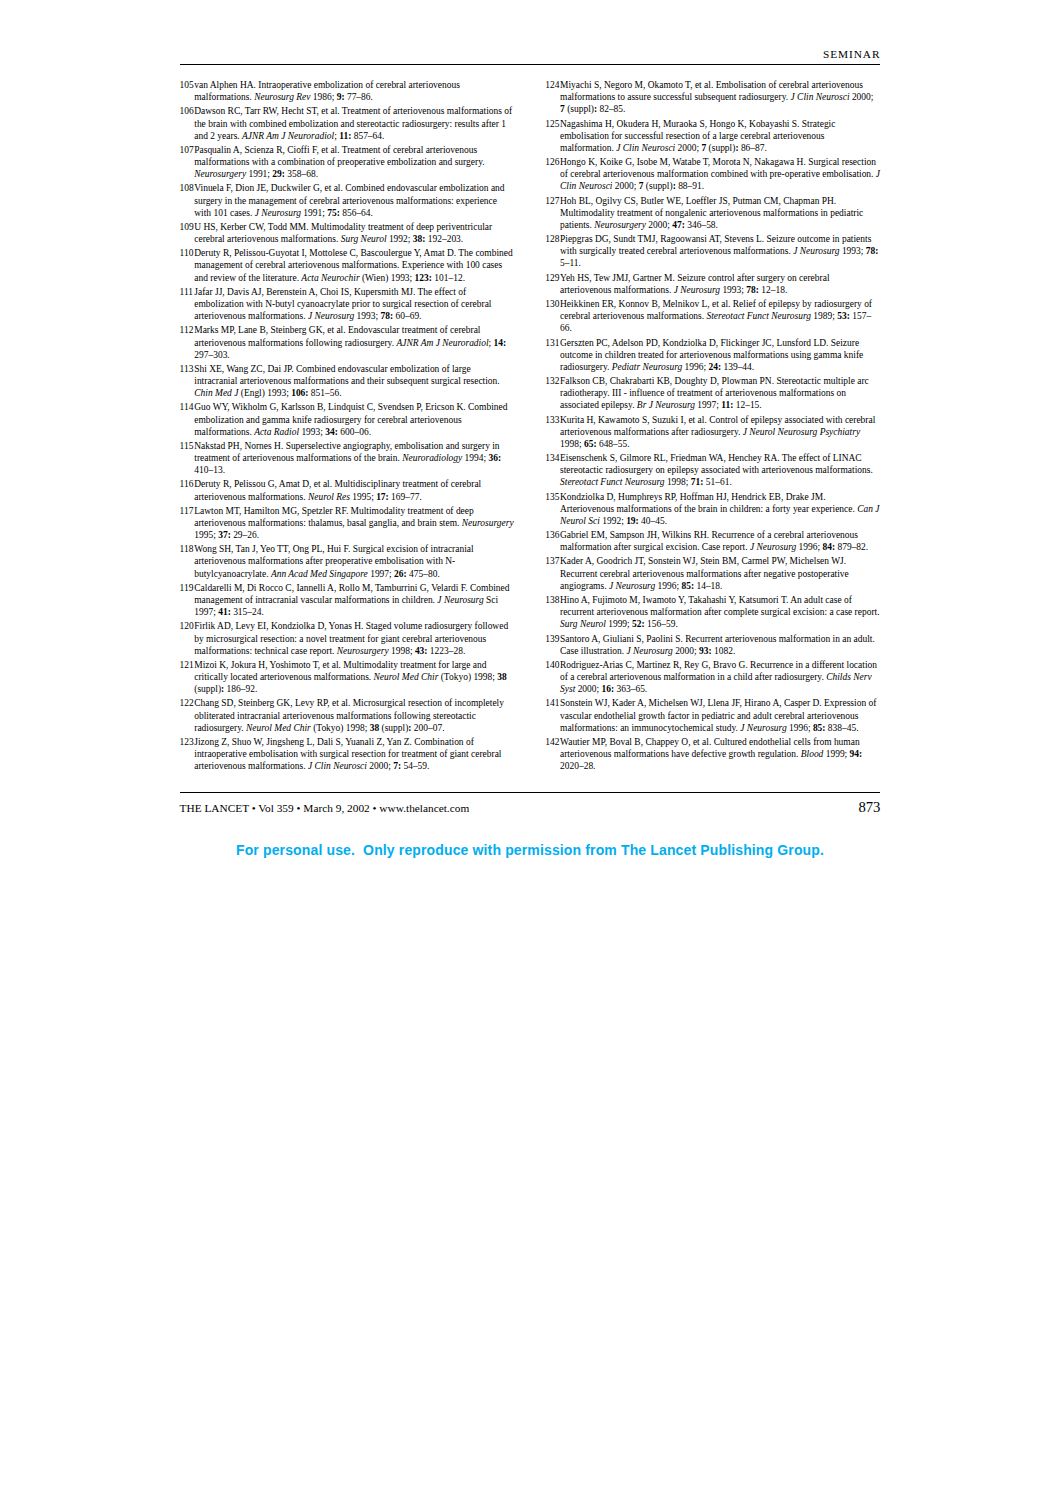SEMINAR
van Alphen HA. Intraoperative embolization of cerebral arteriovenous malformations. Neurosurg Rev 1986; 9: 77–86.
Dawson RC, Tarr RW, Hecht ST, et al. Treatment of arteriovenous malformations of the brain with combined embolization and stereotactic radiosurgery: results after 1 and 2 years. AJNR Am J Neuroradiol; 11: 857–64.
Pasqualin A, Scienza R, Cioffi F, et al. Treatment of cerebral arteriovenous malformations with a combination of preoperative embolization and surgery. Neurosurgery 1991; 29: 358–68.
Vinuela F, Dion JE, Duckwiler G, et al. Combined endovascular embolization and surgery in the management of cerebral arteriovenous malformations: experience with 101 cases. J Neurosurg 1991; 75: 856–64.
U HS, Kerber CW, Todd MM. Multimodality treatment of deep periventricular cerebral arteriovenous malformations. Surg Neurol 1992; 38: 192–203.
Deruty R, Pelissou-Guyotat I, Mottolese C, Bascoulergue Y, Amat D. The combined management of cerebral arteriovenous malformations. Experience with 100 cases and review of the literature. Acta Neurochir (Wien) 1993; 123: 101–12.
Jafar JJ, Davis AJ, Berenstein A, Choi IS, Kupersmith MJ. The effect of embolization with N-butyl cyanoacrylate prior to surgical resection of cerebral arteriovenous malformations. J Neurosurg 1993; 78: 60–69.
Marks MP, Lane B, Steinberg GK, et al. Endovascular treatment of cerebral arteriovenous malformations following radiosurgery. AJNR Am J Neuroradiol; 14: 297–303.
Shi XE, Wang ZC, Dai JP. Combined endovascular embolization of large intracranial arteriovenous malformations and their subsequent surgical resection. Chin Med J (Engl) 1993; 106: 851–56.
Guo WY, Wikholm G, Karlsson B, Lindquist C, Svendsen P, Ericson K. Combined embolization and gamma knife radiosurgery for cerebral arteriovenous malformations. Acta Radiol 1993; 34: 600–06.
Nakstad PH, Nornes H. Superselective angiography, embolisation and surgery in treatment of arteriovenous malformations of the brain. Neuroradiology 1994; 36: 410–13.
Deruty R, Pelissou G, Amat D, et al. Multidisciplinary treatment of cerebral arteriovenous malformations. Neurol Res 1995; 17: 169–77.
Lawton MT, Hamilton MG, Spetzler RF. Multimodality treatment of deep arteriovenous malformations: thalamus, basal ganglia, and brain stem. Neurosurgery 1995; 37: 29–26.
Wong SH, Tan J, Yeo TT, Ong PL, Hui F. Surgical excision of intracranial arteriovenous malformations after preoperative embolisation with N-butylcyanoacrylate. Ann Acad Med Singapore 1997; 26: 475–80.
Caldarelli M, Di Rocco C, Iannelli A, Rollo M, Tamburrini G, Velardi F. Combined management of intracranial vascular malformations in children. J Neurosurg Sci 1997; 41: 315–24.
Firlik AD, Levy EI, Kondziolka D, Yonas H. Staged volume radiosurgery followed by microsurgical resection: a novel treatment for giant cerebral arteriovenous malformations: technical case report. Neurosurgery 1998; 43: 1223–28.
Mizoi K, Jokura H, Yoshimoto T, et al. Multimodality treatment for large and critically located arteriovenous malformations. Neurol Med Chir (Tokyo) 1998; 38 (suppl): 186–92.
Chang SD, Steinberg GK, Levy RP, et al. Microsurgical resection of incompletely obliterated intracranial arteriovenous malformations following stereotactic radiosurgery. Neurol Med Chir (Tokyo) 1998; 38 (suppl): 200–07.
Jizong Z, Shuo W, Jingsheng L, Dali S, Yuanali Z, Yan Z. Combination of intraoperative embolisation with surgical resection for treatment of giant cerebral arteriovenous malformations. J Clin Neurosci 2000; 7: 54–59.
Miyachi S, Negoro M, Okamoto T, et al. Embolisation of cerebral arteriovenous malformations to assure successful subsequent radiosurgery. J Clin Neurosci 2000; 7 (suppl): 82–85.
Nagashima H, Okudera H, Muraoka S, Hongo K, Kobayashi S. Strategic embolisation for successful resection of a large cerebral arteriovenous malformation. J Clin Neurosci 2000; 7 (suppl): 86–87.
Hongo K, Koike G, Isobe M, Watabe T, Morota N, Nakagawa H. Surgical resection of cerebral arteriovenous malformation combined with pre-operative embolisation. J Clin Neurosci 2000; 7 (suppl): 88–91.
Hoh BL, Ogilvy CS, Butler WE, Loeffler JS, Putman CM, Chapman PH. Multimodality treatment of nongalenic arteriovenous malformations in pediatric patients. Neurosurgery 2000; 47: 346–58.
Piepgras DG, Sundt TMJ, Ragoowansi AT, Stevens L. Seizure outcome in patients with surgically treated cerebral arteriovenous malformations. J Neurosurg 1993; 78: 5–11.
Yeh HS, Tew JMJ, Gartner M. Seizure control after surgery on cerebral arteriovenous malformations. J Neurosurg 1993; 78: 12–18.
Heikkinen ER, Konnov B, Melnikov L, et al. Relief of epilepsy by radiosurgery of cerebral arteriovenous malformations. Stereotact Funct Neurosurg 1989; 53: 157–66.
Gerszten PC, Adelson PD, Kondziolka D, Flickinger JC, Lunsford LD. Seizure outcome in children treated for arteriovenous malformations using gamma knife radiosurgery. Pediatr Neurosurg 1996; 24: 139–44.
Falkson CB, Chakrabarti KB, Doughty D, Plowman PN. Stereotactic multiple arc radiotherapy. III - influence of treatment of arteriovenous malformations on associated epilepsy. Br J Neurosurg 1997; 11: 12–15.
Kurita H, Kawamoto S, Suzuki I, et al. Control of epilepsy associated with cerebral arteriovenous malformations after radiosurgery. J Neurol Neurosurg Psychiatry 1998; 65: 648–55.
Eisenschenk S, Gilmore RL, Friedman WA, Henchey RA. The effect of LINAC stereotactic radiosurgery on epilepsy associated with arteriovenous malformations. Stereotact Funct Neurosurg 1998; 71: 51–61.
Kondziolka D, Humphreys RP, Hoffman HJ, Hendrick EB, Drake JM. Arteriovenous malformations of the brain in children: a forty year experience. Can J Neurol Sci 1992; 19: 40–45.
Gabriel EM, Sampson JH, Wilkins RH. Recurrence of a cerebral arteriovenous malformation after surgical excision. Case report. J Neurosurg 1996; 84: 879–82.
Kader A, Goodrich JT, Sonstein WJ, Stein BM, Carmel PW, Michelsen WJ. Recurrent cerebral arteriovenous malformations after negative postoperative angiograms. J Neurosurg 1996; 85: 14–18.
Hino A, Fujimoto M, Iwamoto Y, Takahashi Y, Katsumori T. An adult case of recurrent arteriovenous malformation after complete surgical excision: a case report. Surg Neurol 1999; 52: 156–59.
Santoro A, Giuliani S, Paolini S. Recurrent arteriovenous malformation in an adult. Case illustration. J Neurosurg 2000; 93: 1082.
Rodriguez-Arias C, Martinez R, Rey G, Bravo G. Recurrence in a different location of a cerebral arteriovenous malformation in a child after radiosurgery. Childs Nerv Syst 2000; 16: 363–65.
Sonstein WJ, Kader A, Michelsen WJ, Llena JF, Hirano A, Casper D. Expression of vascular endothelial growth factor in pediatric and adult cerebral arteriovenous malformations: an immunocytochemical study. J Neurosurg 1996; 85: 838–45.
Wautier MP, Boval B, Chappey O, et al. Cultured endothelial cells from human arteriovenous malformations have defective growth regulation. Blood 1999; 94: 2020–28.
THE LANCET • Vol 359 • March 9, 2002 • www.thelancet.com
873
For personal use. Only reproduce with permission from The Lancet Publishing Group.